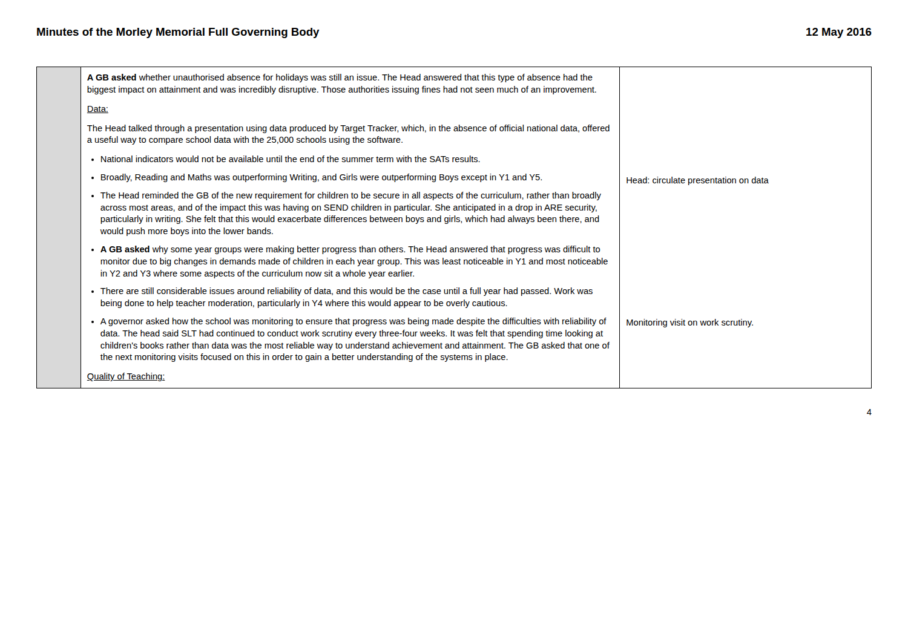Minutes of the Morley Memorial Full Governing Body 12 May 2016
| | A GB asked whether unauthorised absence for holidays was still an issue. The Head answered that this type of absence had the biggest impact on attainment and was incredibly disruptive. Those authorities issuing fines had not seen much of an improvement. Data: The Head talked through a presentation using data produced by Target Tracker, which, in the absence of official national data, offered a useful way to compare school data with the 25,000 schools using the software. National indicators would not be available until the end of the summer term with the SATs results. Broadly, Reading and Maths was outperforming Writing, and Girls were outperforming Boys except in Y1 and Y5. The Head reminded the GB of the new requirement for children to be secure in all aspects of the curriculum, rather than broadly across most areas, and of the impact this was having on SEND children in particular. She anticipated in a drop in ARE security, particularly in writing. She felt that this would exacerbate differences between boys and girls, which had always been there, and would push more boys into the lower bands. A GB asked why some year groups were making better progress than others. The Head answered that progress was difficult to monitor due to big changes in demands made of children in each year group. This was least noticeable in Y1 and most noticeable in Y2 and Y3 where some aspects of the curriculum now sit a whole year earlier. There are still considerable issues around reliability of data, and this would be the case until a full year had passed. Work was being done to help teacher moderation, particularly in Y4 where this would appear to be overly cautious. A governor asked how the school was monitoring to ensure that progress was being made despite the difficulties with reliability of data. The head said SLT had continued to conduct work scrutiny every three-four weeks. It was felt that spending time looking at children's books rather than data was the most reliable way to understand achievement and attainment. The GB asked that one of the next monitoring visits focused on this in order to gain a better understanding of the systems in place. Quality of Teaching: | Head: circulate presentation on data Monitoring visit on work scrutiny. |
4